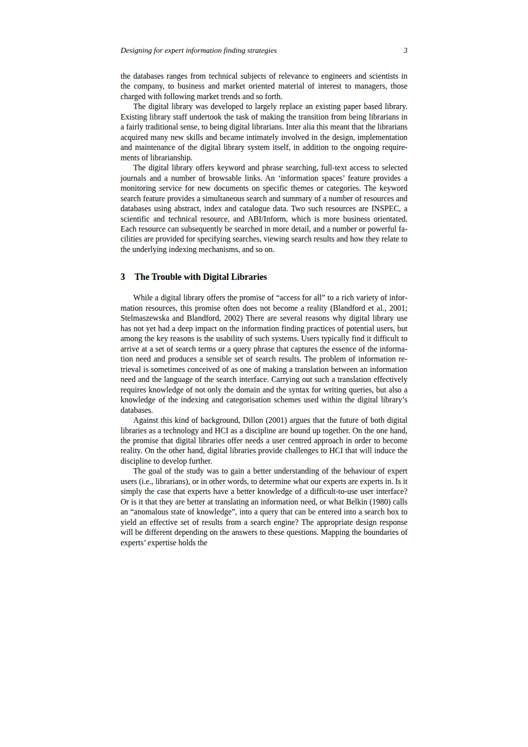Designing for expert information finding strategies 3
the databases ranges from technical subjects of relevance to engineers and scientists in the company, to business and market oriented material of interest to managers, those charged with following market trends and so forth.
The digital library was developed to largely replace an existing paper based library. Existing library staff undertook the task of making the transition from being librarians in a fairly traditional sense, to being digital librarians. Inter alia this meant that the librarians acquired many new skills and became intimately involved in the design, implementation and maintenance of the digital library system itself, in addition to the ongoing requirements of librarianship.
The digital library offers keyword and phrase searching, full-text access to selected journals and a number of browsable links. An ‘information spaces’ feature provides a monitoring service for new documents on specific themes or categories. The keyword search feature provides a simultaneous search and summary of a number of resources and databases using abstract, index and catalogue data. Two such resources are INSPEC, a scientific and technical resource, and ABI/Inform, which is more business orientated. Each resource can subsequently be searched in more detail, and a number or powerful facilities are provided for specifying searches, viewing search results and how they relate to the underlying indexing mechanisms, and so on.
3 The Trouble with Digital Libraries
While a digital library offers the promise of “access for all” to a rich variety of information resources, this promise often does not become a reality (Blandford et al., 2001; Stelmaszewska and Blandford, 2002) There are several reasons why digital library use has not yet had a deep impact on the information finding practices of potential users, but among the key reasons is the usability of such systems. Users typically find it difficult to arrive at a set of search terms or a query phrase that captures the essence of the information need and produces a sensible set of search results. The problem of information retrieval is sometimes conceived of as one of making a translation between an information need and the language of the search interface. Carrying out such a translation effectively requires knowledge of not only the domain and the syntax for writing queries, but also a knowledge of the indexing and categorisation schemes used within the digital library’s databases.
Against this kind of background, Dillon (2001) argues that the future of both digital libraries as a technology and HCI as a discipline are bound up together. On the one hand, the promise that digital libraries offer needs a user centred approach in order to become reality. On the other hand, digital libraries provide challenges to HCI that will induce the discipline to develop further.
The goal of the study was to gain a better understanding of the behaviour of expert users (i.e., librarians), or in other words, to determine what our experts are experts in. Is it simply the case that experts have a better knowledge of a difficult-to-use user interface? Or is it that they are better at translating an information need, or what Belkin (1980) calls an “anomalous state of knowledge”, into a query that can be entered into a search box to yield an effective set of results from a search engine? The appropriate design response will be different depending on the answers to these questions. Mapping the boundaries of experts’ expertise holds the